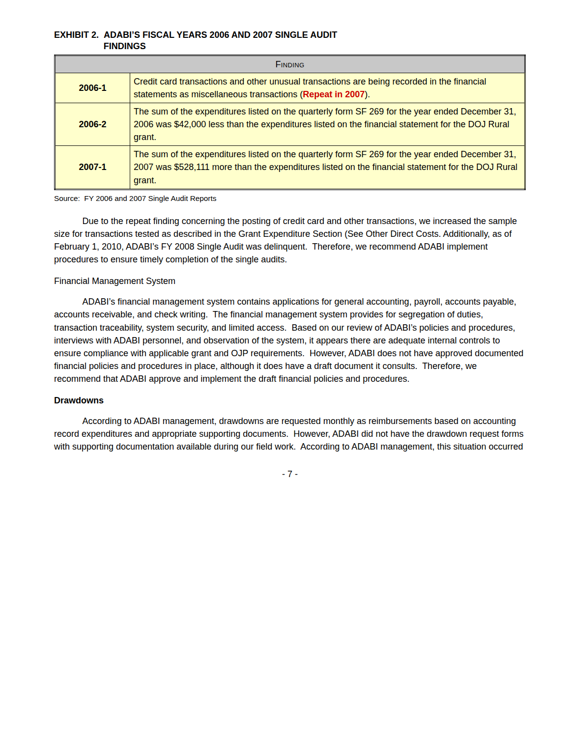EXHIBIT 2. ADABI’S FISCAL YEARS 2006 AND 2007 SINGLE AUDIT FINDINGS
| Finding |
| --- |
| 2006-1 | Credit card transactions and other unusual transactions are being recorded in the financial statements as miscellaneous transactions ( Repeat in 2007 ). |
| 2006-2 | The sum of the expenditures listed on the quarterly form SF 269 for the year ended December 31, 2006 was $42,000 less than the expenditures listed on the financial statement for the DOJ Rural grant. |
| 2007-1 | The sum of the expenditures listed on the quarterly form SF 269 for the year ended December 31, 2007 was $528,111 more than the expenditures listed on the financial statement for the DOJ Rural grant. |
Source: FY 2006 and 2007 Single Audit Reports
Due to the repeat finding concerning the posting of credit card and other transactions, we increased the sample size for transactions tested as described in the Grant Expenditure Section (See Other Direct Costs. Additionally, as of February 1, 2010, ADABI’s FY 2008 Single Audit was delinquent. Therefore, we recommend ADABI implement procedures to ensure timely completion of the single audits.
Financial Management System
ADABI’s financial management system contains applications for general accounting, payroll, accounts payable, accounts receivable, and check writing. The financial management system provides for segregation of duties, transaction traceability, system security, and limited access. Based on our review of ADABI’s policies and procedures, interviews with ADABI personnel, and observation of the system, it appears there are adequate internal controls to ensure compliance with applicable grant and OJP requirements. However, ADABI does not have approved documented financial policies and procedures in place, although it does have a draft document it consults. Therefore, we recommend that ADABI approve and implement the draft financial policies and procedures.
Drawdowns
According to ADABI management, drawdowns are requested monthly as reimbursements based on accounting record expenditures and appropriate supporting documents. However, ADABI did not have the drawdown request forms with supporting documentation available during our field work. According to ADABI management, this situation occurred
- 7 -